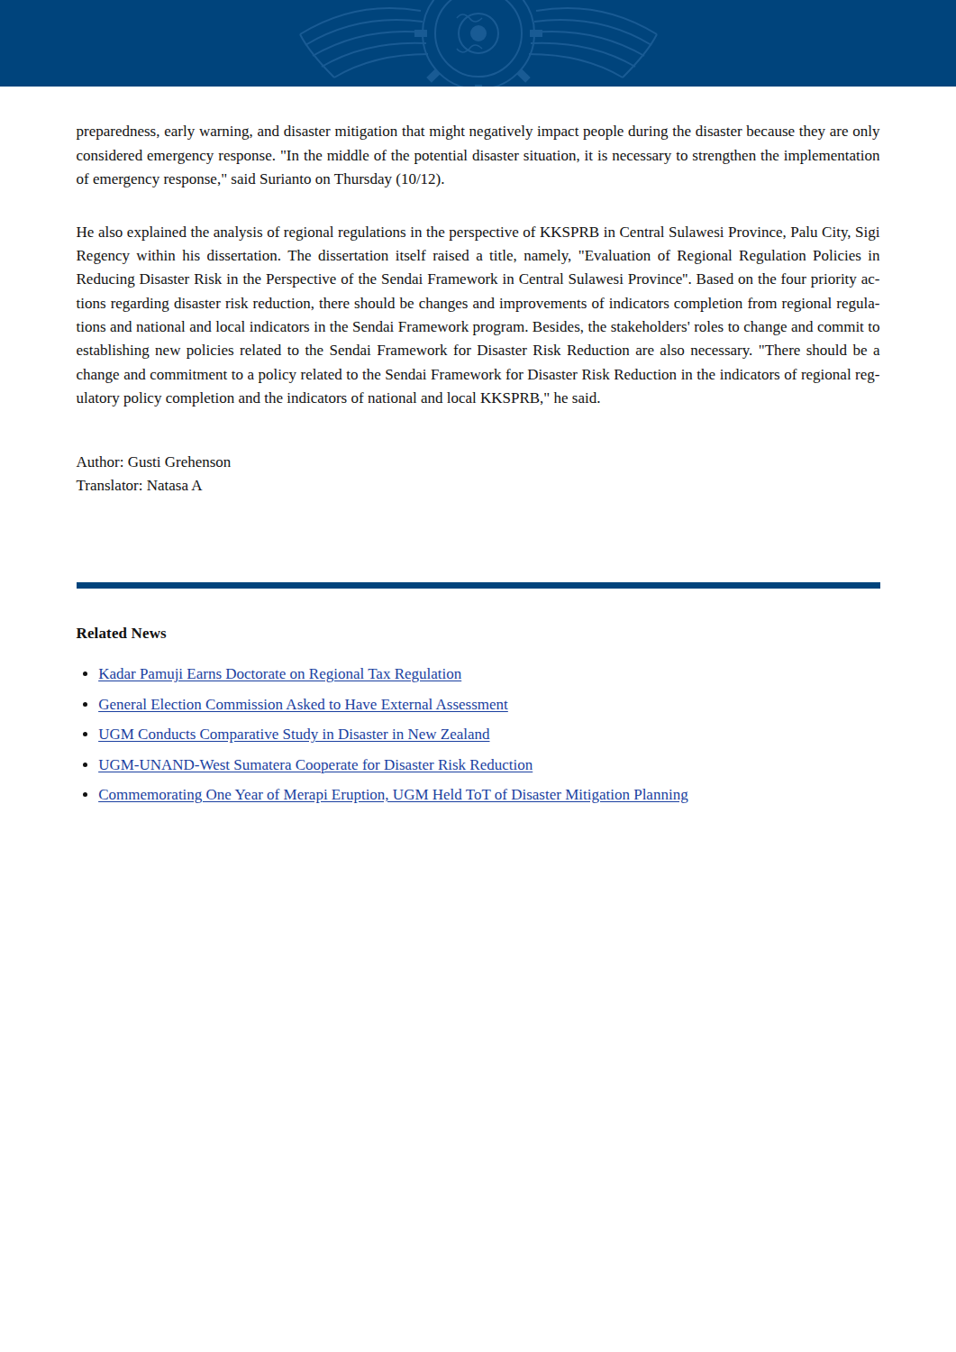preparedness, early warning, and disaster mitigation that might negatively impact people during the disaster because they are only considered emergency response. "In the middle of the potential disaster situation, it is necessary to strengthen the implementation of emergency response," said Surianto on Thursday (10/12).
He also explained the analysis of regional regulations in the perspective of KKSPRB in Central Sulawesi Province, Palu City, Sigi Regency within his dissertation. The dissertation itself raised a title, namely, "Evaluation of Regional Regulation Policies in Reducing Disaster Risk in the Perspective of the Sendai Framework in Central Sulawesi Province''. Based on the four priority actions regarding disaster risk reduction, there should be changes and improvements of indicators completion from regional regulations and national and local indicators in the Sendai Framework program. Besides, the stakeholders' roles to change and commit to establishing new policies related to the Sendai Framework for Disaster Risk Reduction are also necessary. "There should be a change and commitment to a policy related to the Sendai Framework for Disaster Risk Reduction in the indicators of regional regulatory policy completion and the indicators of national and local KKSPRB," he said.
Author: Gusti Grehenson Translator: Natasa A
Related News
Kadar Pamuji Earns Doctorate on Regional Tax Regulation
General Election Commission Asked to Have External Assessment
UGM Conducts Comparative Study in Disaster in New Zealand
UGM-UNAND-West Sumatera Cooperate for Disaster Risk Reduction
Commemorating One Year of Merapi Eruption, UGM Held ToT of Disaster Mitigation Planning